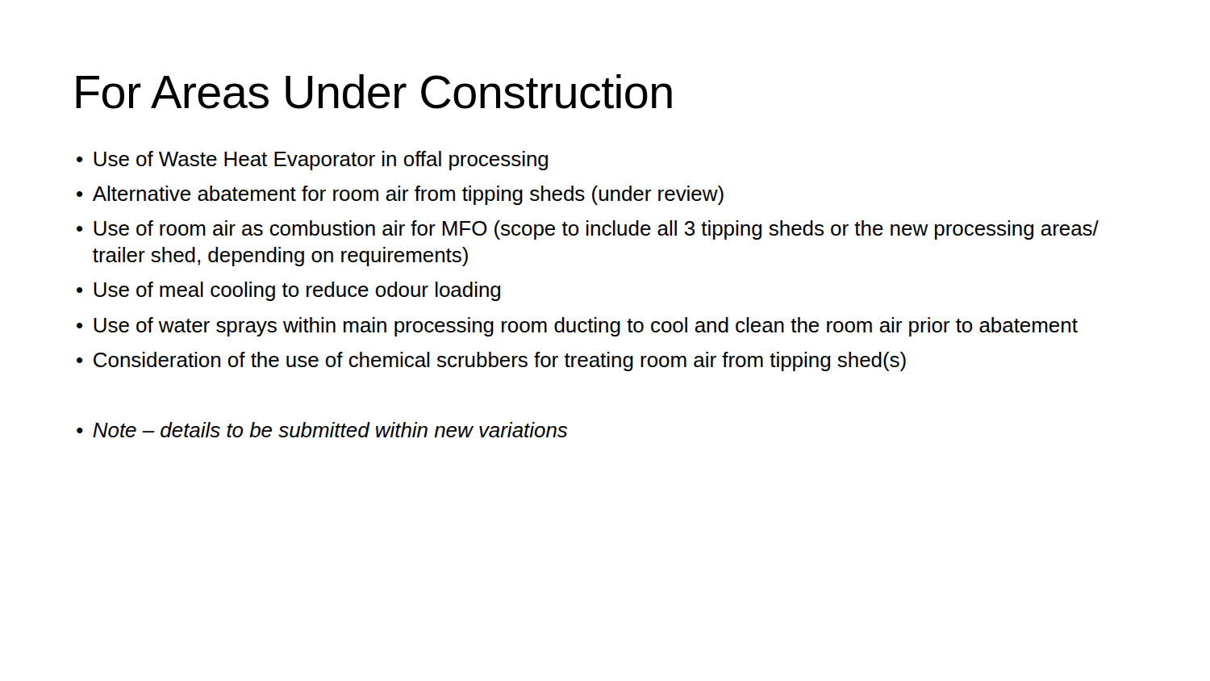For Areas Under Construction
Use of Waste Heat Evaporator in offal processing
Alternative abatement for room air from tipping sheds (under review)
Use of room air as combustion air for MFO (scope to include all 3 tipping sheds or the new processing areas/ trailer shed, depending on requirements)
Use of meal cooling to reduce odour loading
Use of water sprays within main processing room ducting to cool and clean the room air prior to abatement
Consideration of the use of chemical scrubbers for treating room air from tipping shed(s)
Note – details to be submitted within new variations